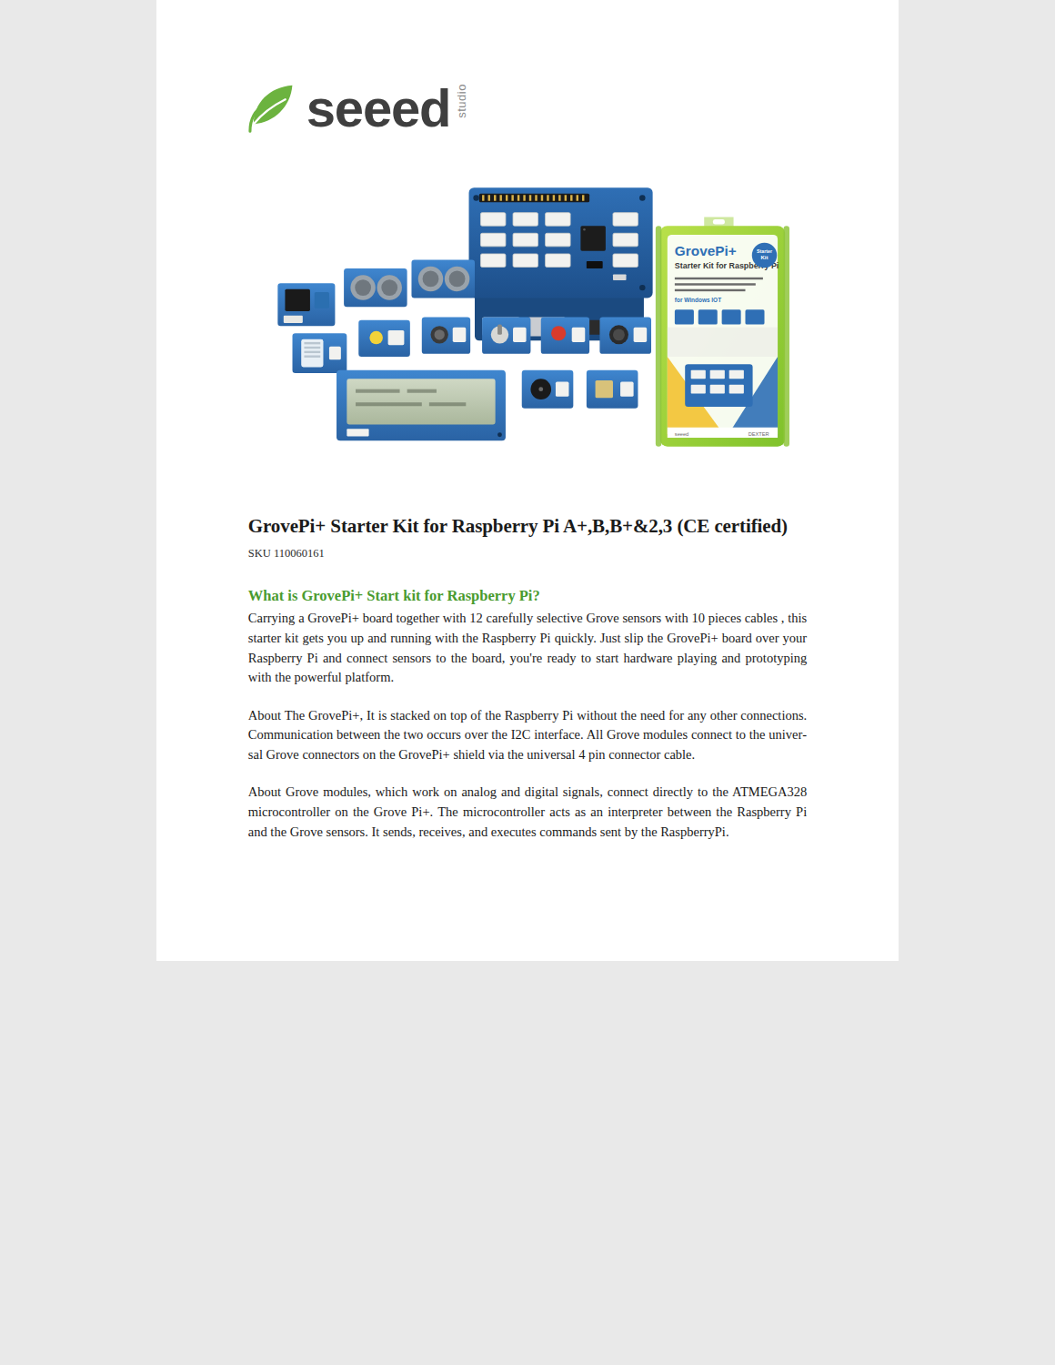seeed studio
GrovePi+ Starter Kit for Raspberry Pi Starter Kit for Windows IOT seeed DEXTER
GrovePi+ Starter Kit for Raspberry Pi A+,B,B+&2,3 (CE certified)
SKU 110060161
What is GrovePi+ Start kit for Raspberry Pi?
Carrying a GrovePi+ board together with 12 carefully selective Grove sensors with 10 pieces cables , this starter kit gets you up and running with the Raspberry Pi quickly. Just slip the GrovePi+ board over your Raspberry Pi and connect sensors to the board, you're ready to start hardware playing and prototyping with the powerful platform.
About The GrovePi+, It is stacked on top of the Raspberry Pi without the need for any other connections. Communication between the two occurs over the I2C interface. All Grove modules connect to the universal Grove connectors on the GrovePi+ shield via the universal 4 pin connector cable.
About Grove modules, which work on analog and digital signals, connect directly to the ATMEGA328 microcontroller on the Grove Pi+. The microcontroller acts as an interpreter between the Raspberry Pi and the Grove sensors. It sends, receives, and executes commands sent by the RaspberryPi.